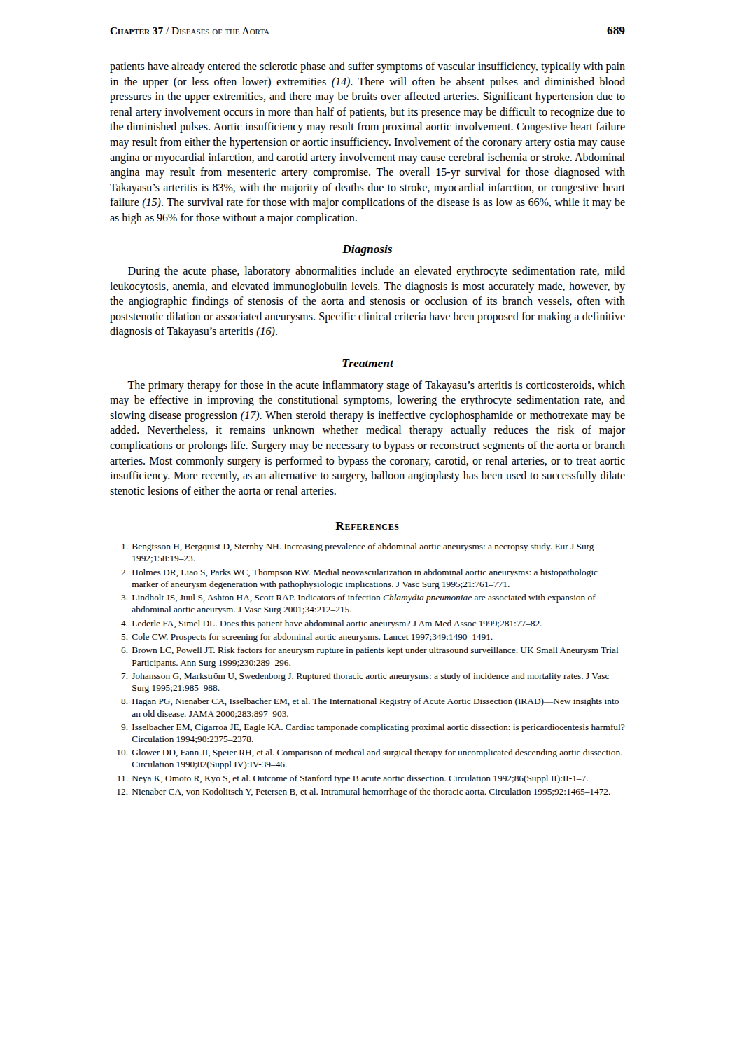Chapter 37 / Diseases of the Aorta 689
patients have already entered the sclerotic phase and suffer symptoms of vascular insufficiency, typically with pain in the upper (or less often lower) extremities (14). There will often be absent pulses and diminished blood pressures in the upper extremities, and there may be bruits over affected arteries. Significant hypertension due to renal artery involvement occurs in more than half of patients, but its presence may be difficult to recognize due to the diminished pulses. Aortic insufficiency may result from proximal aortic involvement. Congestive heart failure may result from either the hypertension or aortic insufficiency. Involvement of the coronary artery ostia may cause angina or myocardial infarction, and carotid artery involvement may cause cerebral ischemia or stroke. Abdominal angina may result from mesenteric artery compromise. The overall 15-yr survival for those diagnosed with Takayasu’s arteritis is 83%, with the majority of deaths due to stroke, myocardial infarction, or congestive heart failure (15). The survival rate for those with major complications of the disease is as low as 66%, while it may be as high as 96% for those without a major complication.
Diagnosis
During the acute phase, laboratory abnormalities include an elevated erythrocyte sedimentation rate, mild leukocytosis, anemia, and elevated immunoglobulin levels. The diagnosis is most accurately made, however, by the angiographic findings of stenosis of the aorta and stenosis or occlusion of its branch vessels, often with poststenotic dilation or associated aneurysms. Specific clinical criteria have been proposed for making a definitive diagnosis of Takayasu’s arteritis (16).
Treatment
The primary therapy for those in the acute inflammatory stage of Takayasu’s arteritis is corticosteroids, which may be effective in improving the constitutional symptoms, lowering the erythrocyte sedimentation rate, and slowing disease progression (17). When steroid therapy is ineffective cyclophosphamide or methotrexate may be added. Nevertheless, it remains unknown whether medical therapy actually reduces the risk of major complications or prolongs life. Surgery may be necessary to bypass or reconstruct segments of the aorta or branch arteries. Most commonly surgery is performed to bypass the coronary, carotid, or renal arteries, or to treat aortic insufficiency. More recently, as an alternative to surgery, balloon angioplasty has been used to successfully dilate stenotic lesions of either the aorta or renal arteries.
References
Bengtsson H, Bergquist D, Sternby NH. Increasing prevalence of abdominal aortic aneurysms: a necropsy study. Eur J Surg 1992;158:19–23.
Holmes DR, Liao S, Parks WC, Thompson RW. Medial neovascularization in abdominal aortic aneurysms: a histopathologic marker of aneurysm degeneration with pathophysiologic implications. J Vasc Surg 1995;21:761–771.
Lindholt JS, Juul S, Ashton HA, Scott RAP. Indicators of infection Chlamydia pneumoniae are associated with expansion of abdominal aortic aneurysm. J Vasc Surg 2001;34:212–215.
Lederle FA, Simel DL. Does this patient have abdominal aortic aneurysm? J Am Med Assoc 1999;281:77–82.
Cole CW. Prospects for screening for abdominal aortic aneurysms. Lancet 1997;349:1490–1491.
Brown LC, Powell JT. Risk factors for aneurysm rupture in patients kept under ultrasound surveillance. UK Small Aneurysm Trial Participants. Ann Surg 1999;230:289–296.
Johansson G, Markström U, Swedenborg J. Ruptured thoracic aortic aneurysms: a study of incidence and mortality rates. J Vasc Surg 1995;21:985–988.
Hagan PG, Nienaber CA, Isselbacher EM, et al. The International Registry of Acute Aortic Dissection (IRAD)—New insights into an old disease. JAMA 2000;283:897–903.
Isselbacher EM, Cigarroa JE, Eagle KA. Cardiac tamponade complicating proximal aortic dissection: is pericardiocentesis harmful? Circulation 1994;90:2375–2378.
Glower DD, Fann JI, Speier RH, et al. Comparison of medical and surgical therapy for uncomplicated descending aortic dissection. Circulation 1990;82(Suppl IV):IV-39–46.
Neya K, Omoto R, Kyo S, et al. Outcome of Stanford type B acute aortic dissection. Circulation 1992;86(Suppl II):II-1–7.
Nienaber CA, von Kodolitsch Y, Petersen B, et al. Intramural hemorrhage of the thoracic aorta. Circulation 1995;92:1465–1472.